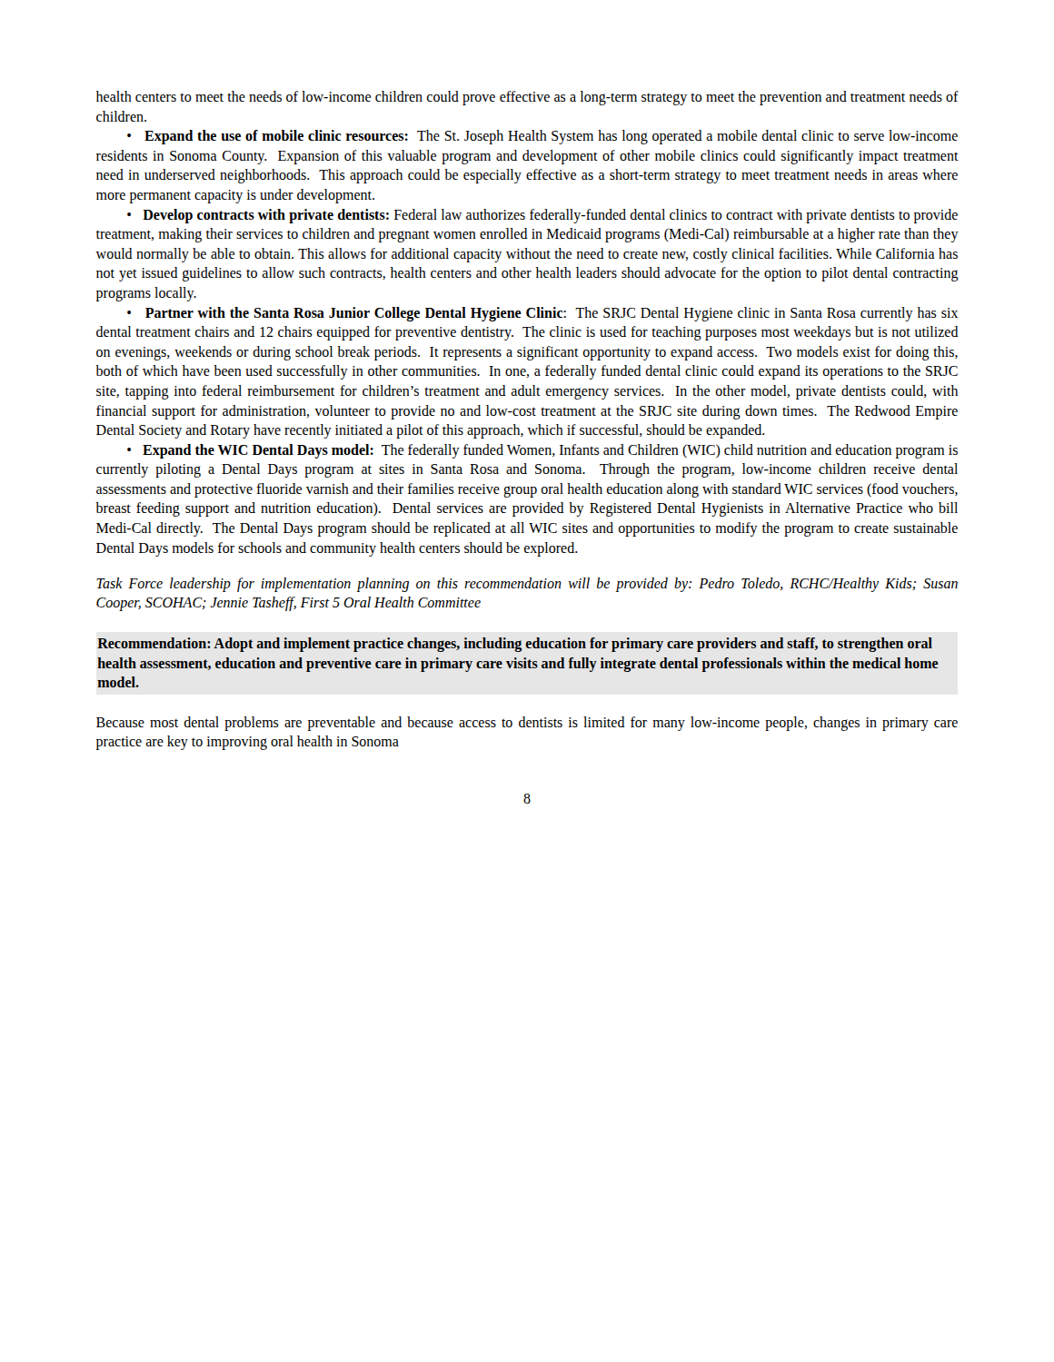health centers to meet the needs of low-income children could prove effective as a long-term strategy to meet the prevention and treatment needs of children.
• Expand the use of mobile clinic resources: The St. Joseph Health System has long operated a mobile dental clinic to serve low-income residents in Sonoma County. Expansion of this valuable program and development of other mobile clinics could significantly impact treatment need in underserved neighborhoods. This approach could be especially effective as a short-term strategy to meet treatment needs in areas where more permanent capacity is under development.
• Develop contracts with private dentists: Federal law authorizes federally-funded dental clinics to contract with private dentists to provide treatment, making their services to children and pregnant women enrolled in Medicaid programs (Medi-Cal) reimbursable at a higher rate than they would normally be able to obtain. This allows for additional capacity without the need to create new, costly clinical facilities. While California has not yet issued guidelines to allow such contracts, health centers and other health leaders should advocate for the option to pilot dental contracting programs locally.
• Partner with the Santa Rosa Junior College Dental Hygiene Clinic: The SRJC Dental Hygiene clinic in Santa Rosa currently has six dental treatment chairs and 12 chairs equipped for preventive dentistry. The clinic is used for teaching purposes most weekdays but is not utilized on evenings, weekends or during school break periods. It represents a significant opportunity to expand access. Two models exist for doing this, both of which have been used successfully in other communities. In one, a federally funded dental clinic could expand its operations to the SRJC site, tapping into federal reimbursement for children’s treatment and adult emergency services. In the other model, private dentists could, with financial support for administration, volunteer to provide no and low-cost treatment at the SRJC site during down times. The Redwood Empire Dental Society and Rotary have recently initiated a pilot of this approach, which if successful, should be expanded.
• Expand the WIC Dental Days model: The federally funded Women, Infants and Children (WIC) child nutrition and education program is currently piloting a Dental Days program at sites in Santa Rosa and Sonoma. Through the program, low-income children receive dental assessments and protective fluoride varnish and their families receive group oral health education along with standard WIC services (food vouchers, breast feeding support and nutrition education). Dental services are provided by Registered Dental Hygienists in Alternative Practice who bill Medi-Cal directly. The Dental Days program should be replicated at all WIC sites and opportunities to modify the program to create sustainable Dental Days models for schools and community health centers should be explored.
Task Force leadership for implementation planning on this recommendation will be provided by: Pedro Toledo, RCHC/Healthy Kids; Susan Cooper, SCOHAC; Jennie Tasheff, First 5 Oral Health Committee
Recommendation: Adopt and implement practice changes, including education for primary care providers and staff, to strengthen oral health assessment, education and preventive care in primary care visits and fully integrate dental professionals within the medical home model.
Because most dental problems are preventable and because access to dentists is limited for many low-income people, changes in primary care practice are key to improving oral health in Sonoma
8